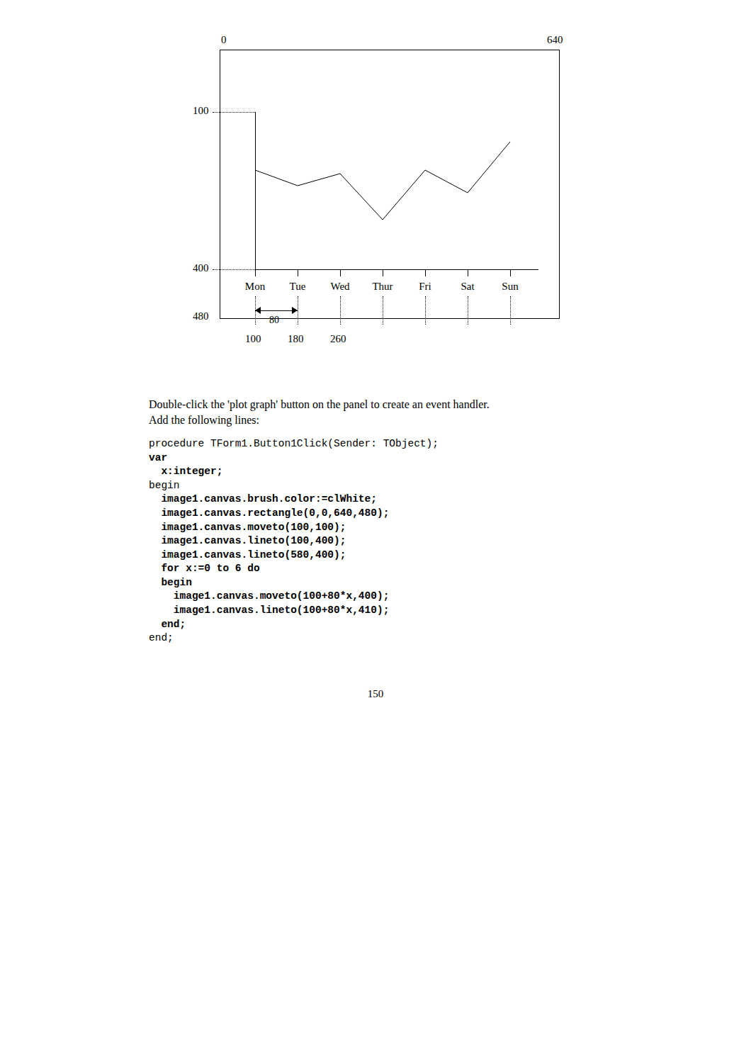0 640 100 400 480
Mon
Tue
Wed
Thur
Fri
Sat
Sun
80 100 180 260
Double-click the 'plot graph' button on the panel to create an event handler.
Add the following lines:
procedure TForm1.Button1Click(Sender: TObject);
var
  x:integer;
begin
  image1.canvas.brush.color:=clWhite;
  image1.canvas.rectangle(0,0,640,480);
  image1.canvas.moveto(100,100);
  image1.canvas.lineto(100,400);
  image1.canvas.lineto(580,400);
  for x:=0 to 6 do
  begin
    image1.canvas.moveto(100+80*x,400);
    image1.canvas.lineto(100+80*x,410);
  end;
end;
150